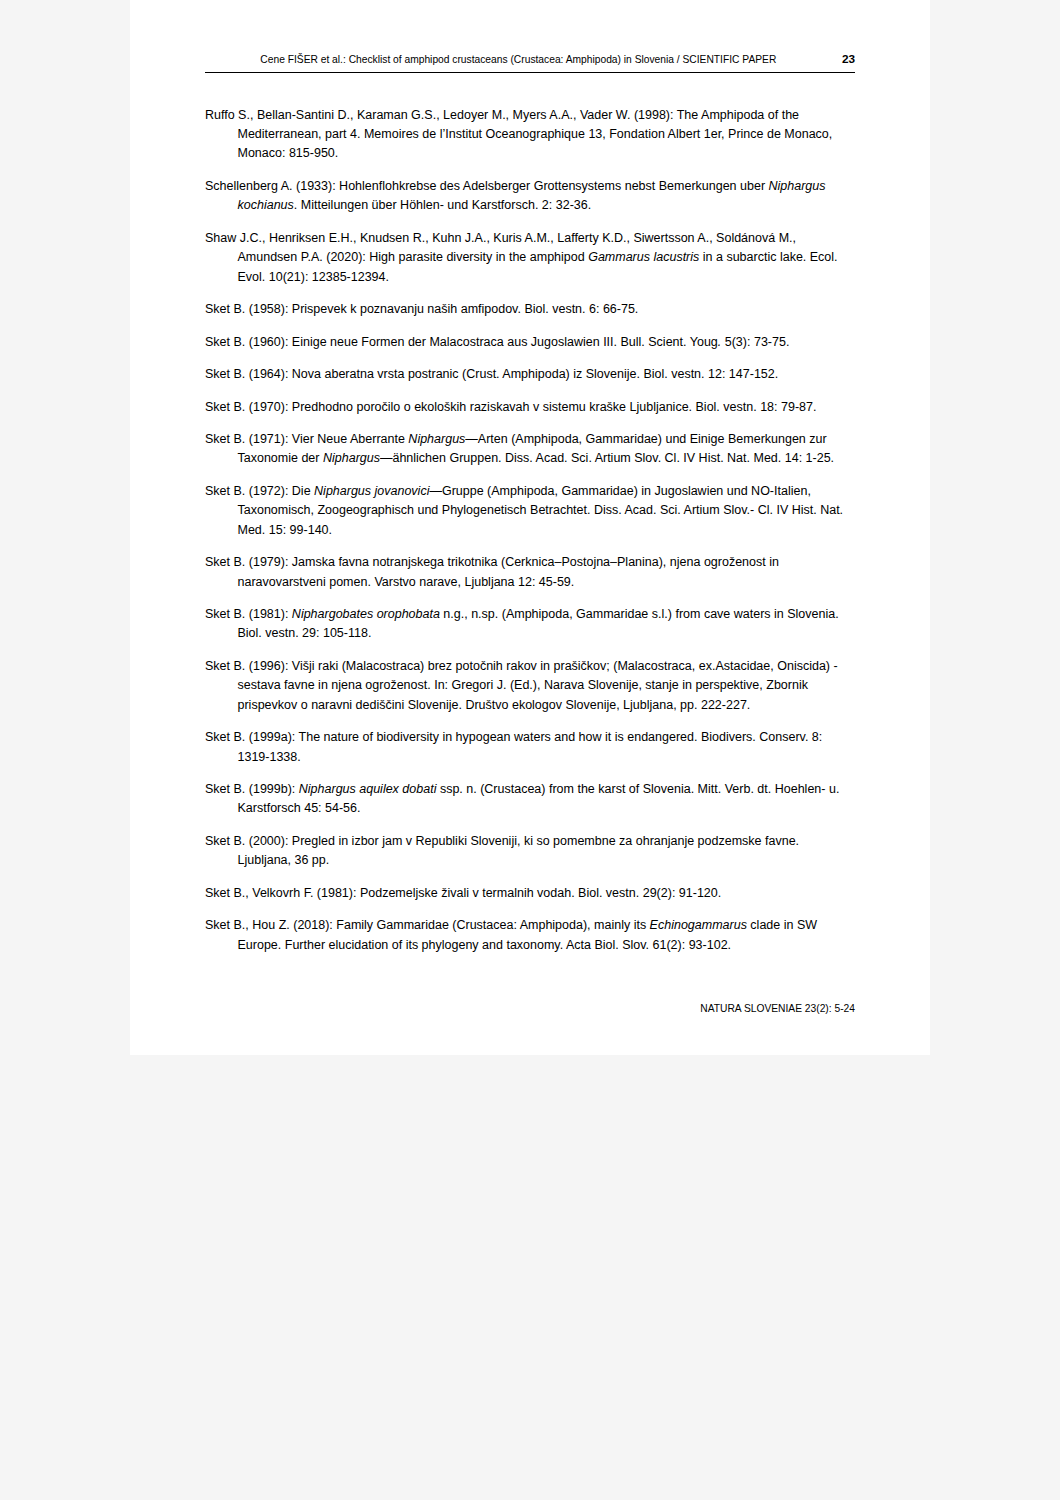Cene FIŠER et al.: Checklist of amphipod crustaceans (Crustacea: Amphipoda) in Slovenia / SCIENTIFIC PAPER
23
Ruffo S., Bellan-Santini D., Karaman G.S., Ledoyer M., Myers A.A., Vader W. (1998): The Amphipoda of the Mediterranean, part 4. Memoires de l’Institut Oceanographique 13, Fondation Albert 1er, Prince de Monaco, Monaco: 815-950.
Schellenberg A. (1933): Hohlenflohkrebse des Adelsberger Grottensystems nebst Bemerkungen uber Niphargus kochianus. Mitteilungen über Höhlen- und Karstforsch. 2: 32-36.
Shaw J.C., Henriksen E.H., Knudsen R., Kuhn J.A., Kuris A.M., Lafferty K.D., Siwertsson A., Soldánová M., Amundsen P.A. (2020): High parasite diversity in the amphipod Gammarus lacustris in a subarctic lake. Ecol. Evol. 10(21): 12385-12394.
Sket B. (1958): Prispevek k poznavanju naših amfipodov. Biol. vestn. 6: 66-75.
Sket B. (1960): Einige neue Formen der Malacostraca aus Jugoslawien III. Bull. Scient. Youg. 5(3): 73-75.
Sket B. (1964): Nova aberatna vrsta postranic (Crust. Amphipoda) iz Slovenije. Biol. vestn. 12: 147-152.
Sket B. (1970): Predhodno poročilo o ekoloških raziskavah v sistemu kraške Ljubljanice. Biol. vestn. 18: 79-87.
Sket B. (1971): Vier Neue Aberrante Niphargus—Arten (Amphipoda, Gammaridae) und Einige Bemerkungen zur Taxonomie der Niphargus—ähnlichen Gruppen. Diss. Acad. Sci. Artium Slov. Cl. IV Hist. Nat. Med. 14: 1-25.
Sket B. (1972): Die Niphargus jovanovici—Gruppe (Amphipoda, Gammaridae) in Jugoslawien und NO-Italien, Taxonomisch, Zoogeographisch und Phylogenetisch Betrachtet. Diss. Acad. Sci. Artium Slov.- Cl. IV Hist. Nat. Med. 15: 99-140.
Sket B. (1979): Jamska favna notranjskega trikotnika (Cerknica–Postojna–Planina), njena ogroženost in naravovarstveni pomen. Varstvo narave, Ljubljana 12: 45-59.
Sket B. (1981): Niphargobates orophobata n.g., n.sp. (Amphipoda, Gammaridae s.l.) from cave waters in Slovenia. Biol. vestn. 29: 105-118.
Sket B. (1996): Višji raki (Malacostraca) brez potočnih rakov in prašičkov; (Malacostraca, ex.Astacidae, Oniscida) - sestava favne in njena ogroženost. In: Gregori J. (Ed.), Narava Slovenije, stanje in perspektive, Zbornik prispevkov o naravni dediščini Slovenije. Društvo ekologov Slovenije, Ljubljana, pp. 222-227.
Sket B. (1999a): The nature of biodiversity in hypogean waters and how it is endangered. Biodivers. Conserv. 8: 1319-1338.
Sket B. (1999b): Niphargus aquilex dobati ssp. n. (Crustacea) from the karst of Slovenia. Mitt. Verb. dt. Hoehlen- u. Karstforsch 45: 54-56.
Sket B. (2000): Pregled in izbor jam v Republiki Sloveniji, ki so pomembne za ohranjanje podzemske favne. Ljubljana, 36 pp.
Sket B., Velkovrh F. (1981): Podzemeljske živali v termalnih vodah. Biol. vestn. 29(2): 91-120.
Sket B., Hou Z. (2018): Family Gammaridae (Crustacea: Amphipoda), mainly its Echinogammarus clade in SW Europe. Further elucidation of its phylogeny and taxonomy. Acta Biol. Slov. 61(2): 93-102.
NATURA SLOVENIAE 23(2): 5-24